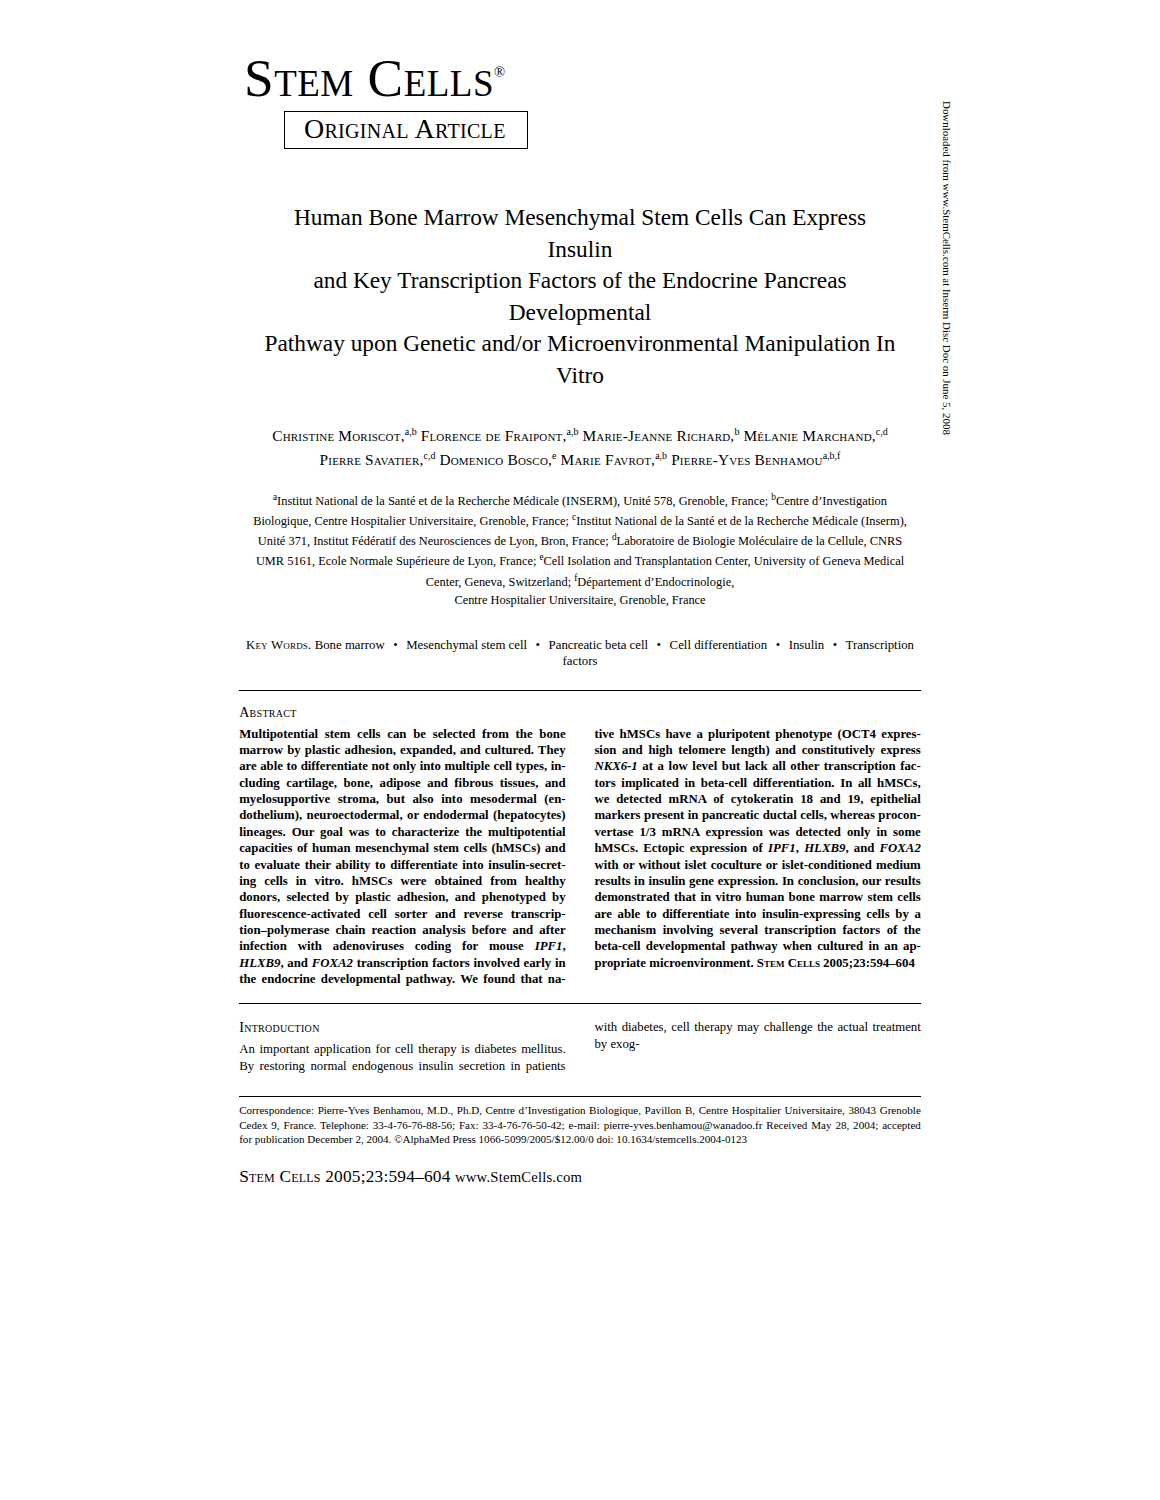Downloaded from www.StemCells.com at Inserm Disc Doc on June 5, 2008
Stem Cells®
Original Article
Human Bone Marrow Mesenchymal Stem Cells Can Express Insulin
and Key Transcription Factors of the Endocrine Pancreas Developmental
Pathway upon Genetic and/or Microenvironmental Manipulation In Vitro
Christine Moriscot,a,b Florence de Fraipont,a,b Marie-Jeanne Richard,b Mélanie Marchand,c,d
Pierre Savatier,c,d Domenico Bosco,e Marie Favrot,a,b Pierre-Yves Benhamoua,b,f
aInstitut National de la Santé et de la Recherche Médicale (INSERM), Unité 578, Grenoble, France; bCentre d’Investigation Biologique, Centre Hospitalier Universitaire, Grenoble, France; cInstitut National de la Santé et de la Recherche Médicale (Inserm), Unité 371, Institut Fédératif des Neurosciences de Lyon, Bron, France; dLaboratoire de Biologie Moléculaire de la Cellule, CNRS UMR 5161, Ecole Normale Supérieure de Lyon, France; eCell Isolation and Transplantation Center, University of Geneva Medical Center, Geneva, Switzerland; fDépartement d’Endocrinologie,
Centre Hospitalier Universitaire, Grenoble, France
Key Words. Bone marrow • Mesenchymal stem cell • Pancreatic beta cell • Cell differentiation • Insulin • Transcription factors
Abstract
Multipotential stem cells can be selected from the bone marrow by plastic adhesion, expanded, and cultured. They are able to differentiate not only into multiple cell types, including cartilage, bone, adipose and fibrous tissues, and myelosupportive stroma, but also into mesodermal (endothelium), neuroectodermal, or endodermal (hepatocytes) lineages. Our goal was to characterize the multipotential capacities of human mesenchymal stem cells (hMSCs) and to evaluate their ability to differentiate into insulin-secreting cells in vitro. hMSCs were obtained from healthy donors, selected by plastic adhesion, and phenotyped by fluorescence-activated cell sorter and reverse transcription–polymerase chain reaction analysis before and after infection with adenoviruses coding for mouse IPF1, HLXB9, and FOXA2 transcription factors involved early in the endocrine developmental pathway. We found that native hMSCs have a pluripotent phenotype (OCT4 expression and high telomere length) and constitutively express NKX6-1 at a low level but lack all other transcription factors implicated in beta-cell differentiation. In all hMSCs, we detected mRNA of cytokeratin 18 and 19, epithelial markers present in pancreatic ductal cells, whereas proconvertase 1/3 mRNA expression was detected only in some hMSCs. Ectopic expression of IPF1, HLXB9, and FOXA2 with or without islet coculture or islet-conditioned medium results in insulin gene expression. In conclusion, our results demonstrated that in vitro human bone marrow stem cells are able to differentiate into insulin-expressing cells by a mechanism involving several transcription factors of the beta-cell developmental pathway when cultured in an appropriate microenvironment. Stem Cells 2005;23:594–604
Introduction
An important application for cell therapy is diabetes mellitus. By restoring normal endogenous insulin secretion in patients with diabetes, cell therapy may challenge the actual treatment by exog-
Correspondence: Pierre-Yves Benhamou, M.D., Ph.D, Centre d’Investigation Biologique, Pavillon B, Centre Hospitalier Universitaire, 38043 Grenoble Cedex 9, France. Telephone: 33-4-76-76-88-56; Fax: 33-4-76-76-50-42; e-mail: pierre-yves.benhamou@wanadoo.fr Received May 28, 2004; accepted for publication December 2, 2004. ©AlphaMed Press 1066-5099/2005/$12.00/0 doi: 10.1634/stemcells.2004-0123
Stem Cells 2005;23:594–604 www.StemCells.com